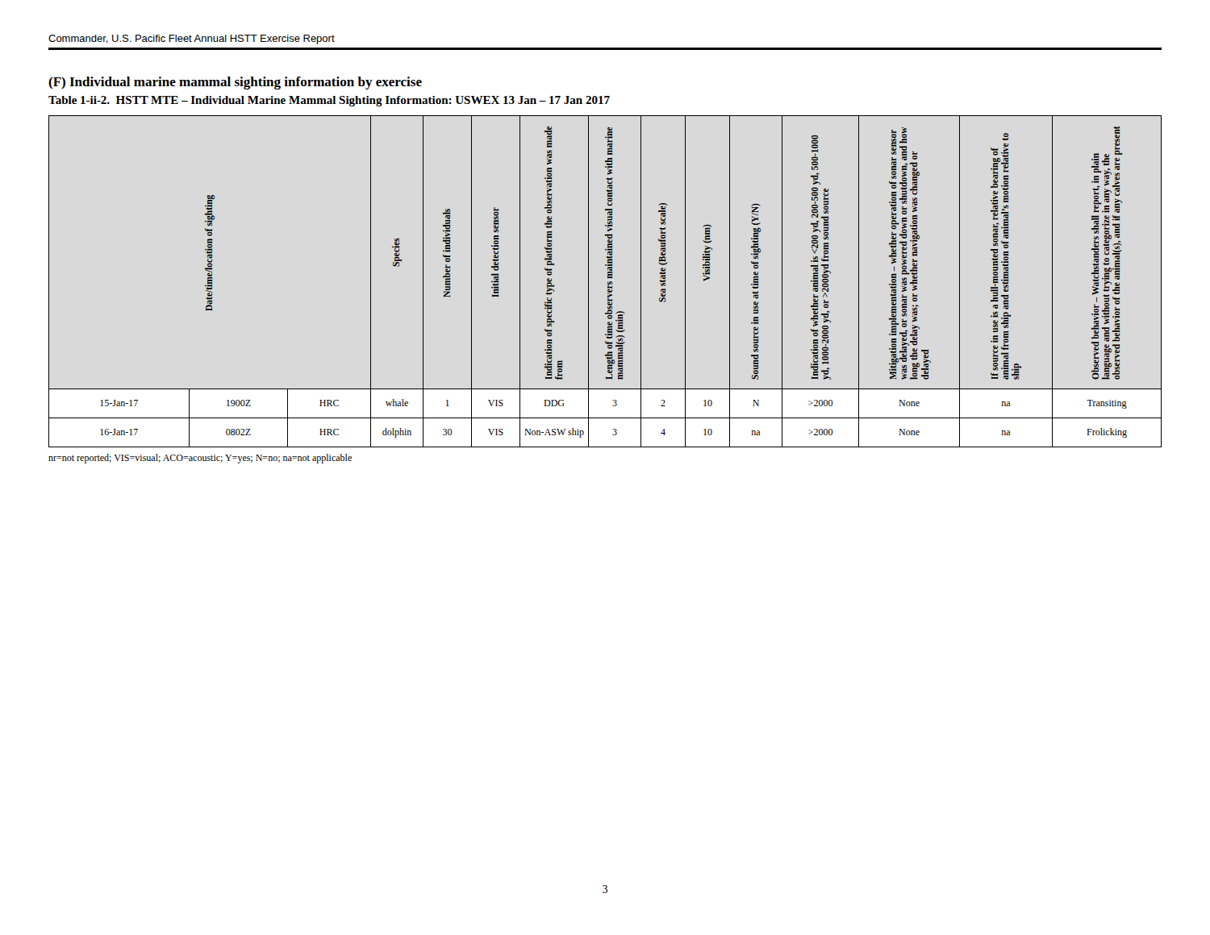Commander, U.S. Pacific Fleet Annual HSTT Exercise Report
(F) Individual marine mammal sighting information by exercise
Table 1-ii-2. HSTT MTE – Individual Marine Mammal Sighting Information: USWEX 13 Jan – 17 Jan 2017
| Date/time/location of sighting | Species | Number of individuals | Initial detection sensor | Indication of specific type of platform the observation was made from | Length of time observers maintained visual contact with marine mammal(s) (min) | Sea state (Beaufort scale) | Visibility (nm) | Sound source in use at time of sighting (Y/N) | Indication of whether animal is <200 yd, 200-500 yd, 500-1000 yd, 1000-2000 yd, or >2000yd from sound source | Mitigation implementation – whether operation of sonar sensor was delayed, or sonar was powered down or shutdown, and how long the delay was; or whether navigation was changed or delayed | If source in use is a hull-mounted sonar, relative bearing of animal from ship and estimation of animal’s motion relative to ship | Observed behavior – Watchstanders shall report, in plain language and without trying to categorize in any way, the observed behavior of the animal(s), and if any calves are present |
| --- | --- | --- | --- | --- | --- | --- | --- | --- | --- | --- | --- | --- |
| 15-Jan-17 | 1900Z | HRC | whale | 1 | VIS | DDG | 3 | 2 | 10 | N | >2000 | None | na | Transiting |
| 16-Jan-17 | 0802Z | HRC | dolphin | 30 | VIS | Non-ASW ship | 3 | 4 | 10 | na | >2000 | None | na | Frolicking |
nr=not reported; VIS=visual; ACO=acoustic; Y=yes; N=no; na=not applicable
3